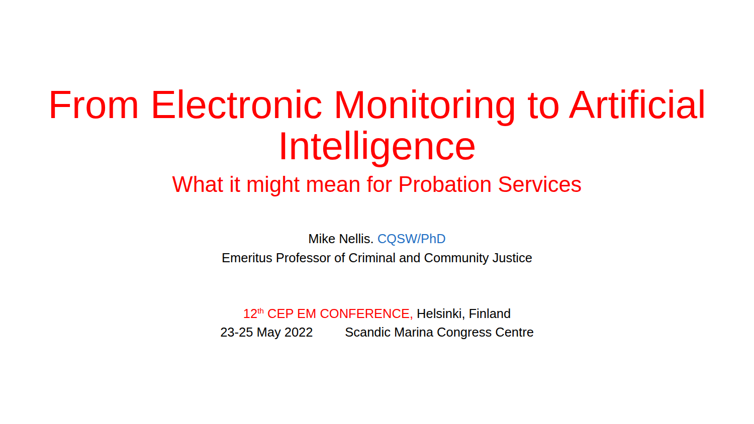From Electronic Monitoring to Artificial Intelligence
What it might mean for Probation Services
Mike Nellis. CQSW/PhD
Emeritus Professor of Criminal and Community Justice
12th CEP EM CONFERENCE, Helsinki, Finland
23-25 May 2022 Scandic Marina Congress Centre